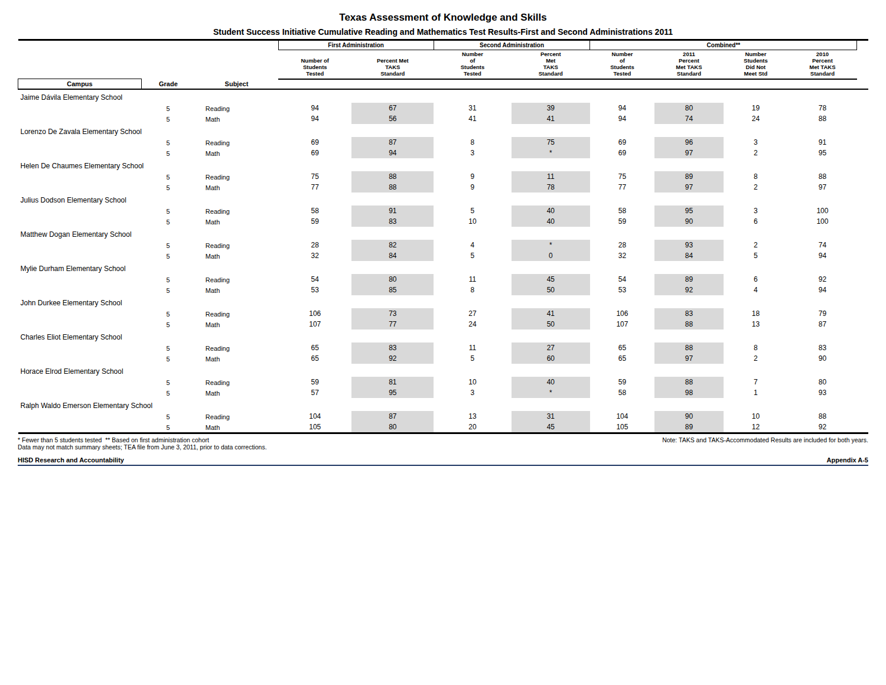Texas Assessment of Knowledge and Skills
Student Success Initiative Cumulative Reading and Mathematics Test Results-First and Second Administrations 2011
| | | | First Administration | Second Administration | Combined** | |
| --- | --- | --- | --- | --- | --- | --- |
| Number of Students Tested | Percent Met TAKS Standard | Number of Students Tested | Percent Met TAKS Standard | Number of Students Tested | 2011 Percent Met TAKS Standard | Number Students Did Not Meet Std | 2010 Percent Met TAKS Standard |
| Campus | Grade | Subject | |
| Jaime Dávila Elementary School |
| | 5 | Reading | 94 | 67 | 31 | 39 | 94 | 80 | 19 | 78 |
| | 5 | Math | 94 | 56 | 41 | 41 | 94 | 74 | 24 | 88 |
| Lorenzo De Zavala Elementary School |
| | 5 | Reading | 69 | 87 | 8 | 75 | 69 | 96 | 3 | 91 |
| | 5 | Math | 69 | 94 | 3 | * | 69 | 97 | 2 | 95 |
| Helen De Chaumes Elementary School |
| | 5 | Reading | 75 | 88 | 9 | 11 | 75 | 89 | 8 | 88 |
| | 5 | Math | 77 | 88 | 9 | 78 | 77 | 97 | 2 | 97 |
| Julius Dodson Elementary School |
| | 5 | Reading | 58 | 91 | 5 | 40 | 58 | 95 | 3 | 100 |
| | 5 | Math | 59 | 83 | 10 | 40 | 59 | 90 | 6 | 100 |
| Matthew Dogan Elementary School |
| | 5 | Reading | 28 | 82 | 4 | * | 28 | 93 | 2 | 74 |
| | 5 | Math | 32 | 84 | 5 | 0 | 32 | 84 | 5 | 94 |
| Mylie Durham Elementary School |
| | 5 | Reading | 54 | 80 | 11 | 45 | 54 | 89 | 6 | 92 |
| | 5 | Math | 53 | 85 | 8 | 50 | 53 | 92 | 4 | 94 |
| John Durkee Elementary School |
| | 5 | Reading | 106 | 73 | 27 | 41 | 106 | 83 | 18 | 79 |
| | 5 | Math | 107 | 77 | 24 | 50 | 107 | 88 | 13 | 87 |
| Charles Eliot Elementary School |
| | 5 | Reading | 65 | 83 | 11 | 27 | 65 | 88 | 8 | 83 |
| | 5 | Math | 65 | 92 | 5 | 60 | 65 | 97 | 2 | 90 |
| Horace Elrod Elementary School |
| | 5 | Reading | 59 | 81 | 10 | 40 | 59 | 88 | 7 | 80 |
| | 5 | Math | 57 | 95 | 3 | * | 58 | 98 | 1 | 93 |
| Ralph Waldo Emerson Elementary School |
| | 5 | Reading | 104 | 87 | 13 | 31 | 104 | 90 | 10 | 88 |
| | 5 | Math | 105 | 80 | 20 | 45 | 105 | 89 | 12 | 92 |
Note: TAKS and TAKS-Accommodated Results are included for both years. * Fewer than 5 students tested ** Based on first administration cohort
Data may not match summary sheets; TEA file from June 3, 2011, prior to data corrections.
HISD Research and Accountability Appendix A-5